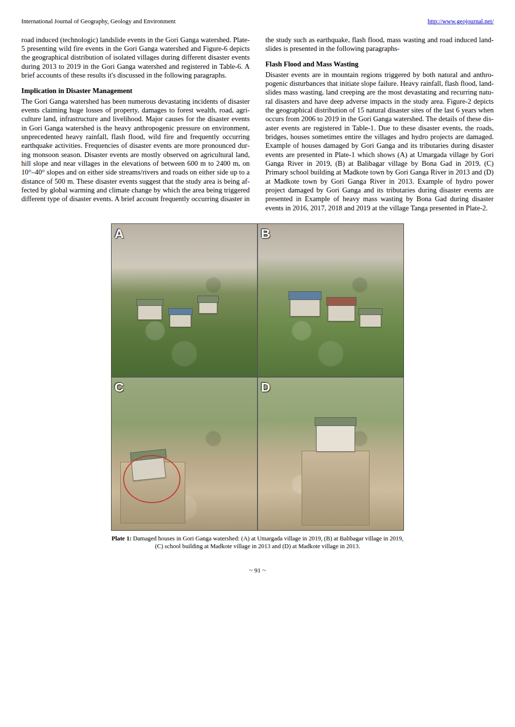International Journal of Geography, Geology and Environment http://www.geojournal.net/
road induced (technologic) landslide events in the Gori Ganga watershed. Plate-5 presenting wild fire events in the Gori Ganga watershed and Figure-6 depicts the geographical distribution of isolated villages during different disaster events during 2013 to 2019 in the Gori Ganga watershed and registered in Table-6. A brief accounts of these results it's discussed in the following paragraphs.
Implication in Disaster Management
The Gori Ganga watershed has been numerous devastating incidents of disaster events claiming huge losses of property, damages to forest wealth, road, agriculture land, infrastructure and livelihood. Major causes for the disaster events in Gori Ganga watershed is the heavy anthropogenic pressure on environment, unprecedented heavy rainfall, flash flood, wild fire and frequently occurring earthquake activities. Frequencies of disaster events are more pronounced during monsoon season. Disaster events are mostly observed on agricultural land, hill slope and near villages in the elevations of between 600 m to 2400 m, on 10°–40° slopes and on either side streams/rivers and roads on either side up to a distance of 500 m. These disaster events suggest that the study area is being affected by global warming and climate change by which the area being triggered different type of disaster events. A brief account frequently occurring disaster in the study such as earthquake, flash flood, mass wasting and road induced landslides is presented in the following paragraphs-
Flash Flood and Mass Wasting
Disaster events are in mountain regions triggered by both natural and anthropogenic disturbances that initiate slope failure. Heavy rainfall, flash flood, landslides mass wasting, land creeping are the most devastating and recurring natural disasters and have deep adverse impacts in the study area. Figure-2 depicts the geographical distribution of 15 natural disaster sites of the last 6 years when occurs from 2006 to 2019 in the Gori Ganga watershed. The details of these disaster events are registered in Table-1. Due to these disaster events, the roads, bridges, houses sometimes entire the villages and hydro projects are damaged. Example of houses damaged by Gori Ganga and its tributaries during disaster events are presented in Plate-1 which shows (A) at Umargada village by Gori Ganga River in 2019, (B) at Balibagar village by Bona Gad in 2019, (C) Primary school building at Madkote town by Gori Ganga River in 2013 and (D) at Madkote town by Gori Ganga River in 2013. Example of hydro power project damaged by Gori Ganga and its tributaries during disaster events are presented in Example of heavy mass wasting by Bona Gad during disaster events in 2016, 2017, 2018 and 2019 at the village Tanga presented in Plate-2.
A
B
C
D
Plate 1: Damaged houses in Gori Ganga watershed: (A) at Umargada village in 2019, (B) at Balibagar village in 2019, (C) school building at Madkote village in 2013 and (D) at Madkote village in 2013.
~ 91 ~